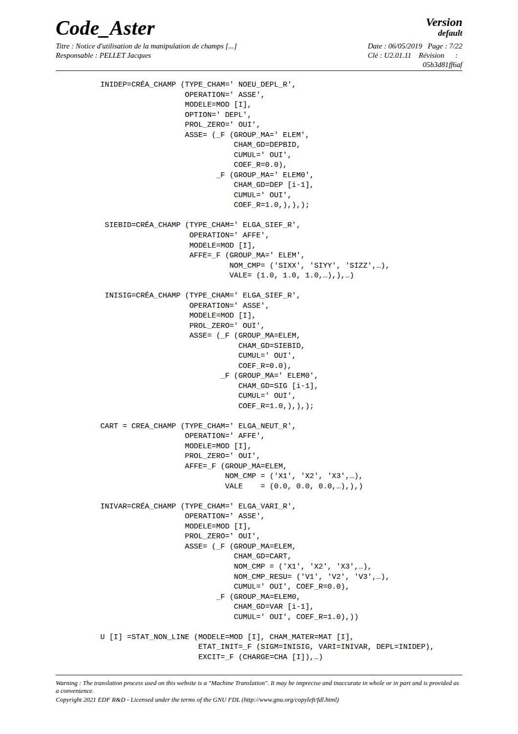Code_Aster
Versiondefault
Titre : Notice d'utilisation de la manipulation de champs [...]
Responsable : PELLET Jacques
Date : 06/05/2019 Page : 7/22
Clé : U2.01.11 Révision :
05b3d81ff6af
INIDEP=CRÉA_CHAMP (TYPE_CHAM=' NOEU_DEPL_R',
                   OPERATION=' ASSE',
                   MODELE=MOD [I],
                   OPTION=' DEPL',
                   PROL_ZERO=' OUI',
                   ASSE= (_F (GROUP_MA=' ELEM',
                              CHAM_GD=DEPBID,
                              CUMUL=' OUI',
                              COEF_R=0.0),
                          _F (GROUP_MA=' ELEM0',
                              CHAM_GD=DEP [i-1],
                              CUMUL=' OUI',
                              COEF_R=1.0,),),);

 SIEBID=CRÉA_CHAMP (TYPE_CHAM=' ELGA_SIEF_R',
                    OPERATION=' AFFE',
                    MODELE=MOD [I],
                    AFFE=_F (GROUP_MA=' ELEM',
                             NOM_CMP= ('SIXX', 'SIYY', 'SIZZ',…),
                             VALE= (1.0, 1.0, 1.0,…),),…)

 INISIG=CRÉA_CHAMP (TYPE_CHAM=' ELGA_SIEF_R',
                    OPERATION=' ASSE',
                    MODELE=MOD [I],
                    PROL_ZERO=' OUI',
                    ASSE= (_F (GROUP_MA=ELEM,
                               CHAM_GD=SIEBID,
                               CUMUL=' OUI',
                               COEF_R=0.0),
                           _F (GROUP_MA=' ELEM0',
                               CHAM_GD=SIG [i-1],
                               CUMUL=' OUI',
                               COEF_R=1.0,),),);

CART = CREA_CHAMP (TYPE_CHAM=' ELGA_NEUT_R',
                   OPERATION=' AFFE',
                   MODELE=MOD [I],
                   PROL_ZERO=' OUI',
                   AFFE=_F (GROUP_MA=ELEM,
                            NOM_CMP = ('X1', 'X2', 'X3',…),
                            VALE    = (0.0, 0.0, 0.0,…),),)

INIVAR=CRÉA_CHAMP (TYPE_CHAM=' ELGA_VARI_R',
                   OPERATION=' ASSE',
                   MODELE=MOD [I],
                   PROL_ZERO=' OUI',
                   ASSE= (_F (GROUP_MA=ELEM,
                              CHAM_GD=CART,
                              NOM_CMP = ('X1', 'X2', 'X3',…),
                              NOM_CMP_RESU= ('V1', 'V2', 'V3',…),
                              CUMUL=' OUI', COEF_R=0.0),
                          _F (GROUP_MA=ELEM0,
                              CHAM_GD=VAR [i-1],
                              CUMUL=' OUI', COEF_R=1.0),))

U [I] =STAT_NON_LINE (MODELE=MOD [I], CHAM_MATER=MAT [I],
                      ETAT_INIT=_F (SIGM=INISIG, VARI=INIVAR, DEPL=INIDEP),
                      EXCIT=_F (CHARGE=CHA [I]),…)
Warning : The translation process used on this website is a "Machine Translation". It may be imprecise and inaccurate in whole or in part and is provided as a convenience.
Copyright 2021 EDF R&D - Licensed under the terms of the GNU FDL (http://www.gnu.org/copyleft/fdl.html)